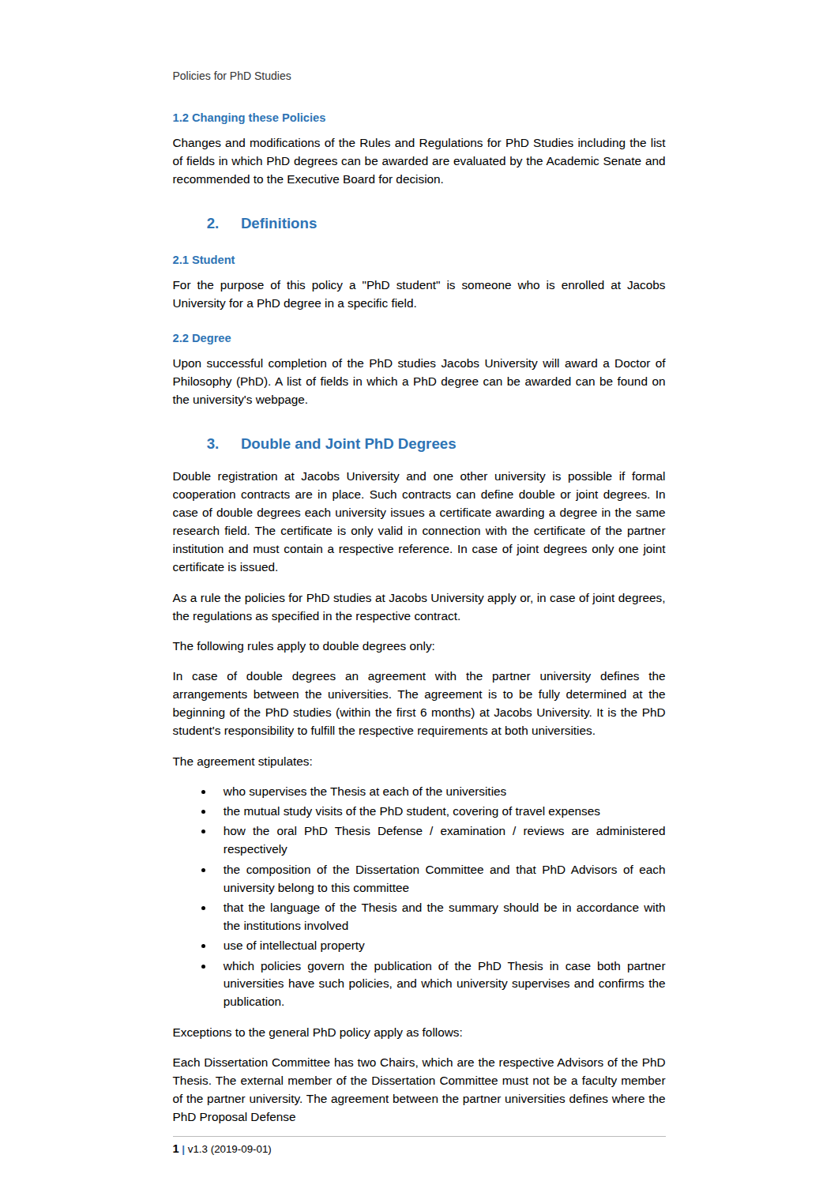Policies for PhD Studies
1.2 Changing these Policies
Changes and modifications of the Rules and Regulations for PhD Studies including the list of fields in which PhD degrees can be awarded are evaluated by the Academic Senate and recommended to the Executive Board for decision.
2. Definitions
2.1 Student
For the purpose of this policy a "PhD student" is someone who is enrolled at Jacobs University for a PhD degree in a specific field.
2.2 Degree
Upon successful completion of the PhD studies Jacobs University will award a Doctor of Philosophy (PhD). A list of fields in which a PhD degree can be awarded can be found on the university's webpage.
3. Double and Joint PhD Degrees
Double registration at Jacobs University and one other university is possible if formal cooperation contracts are in place. Such contracts can define double or joint degrees. In case of double degrees each university issues a certificate awarding a degree in the same research field. The certificate is only valid in connection with the certificate of the partner institution and must contain a respective reference. In case of joint degrees only one joint certificate is issued.
As a rule the policies for PhD studies at Jacobs University apply or, in case of joint degrees, the regulations as specified in the respective contract.
The following rules apply to double degrees only:
In case of double degrees an agreement with the partner university defines the arrangements between the universities. The agreement is to be fully determined at the beginning of the PhD studies (within the first 6 months) at Jacobs University. It is the PhD student's responsibility to fulfill the respective requirements at both universities.
The agreement stipulates:
who supervises the Thesis at each of the universities
the mutual study visits of the PhD student, covering of travel expenses
how the oral PhD Thesis Defense / examination / reviews are administered respectively
the composition of the Dissertation Committee and that PhD Advisors of each university belong to this committee
that the language of the Thesis and the summary should be in accordance with the institutions involved
use of intellectual property
which policies govern the publication of the PhD Thesis in case both partner universities have such policies, and which university supervises and confirms the publication.
Exceptions to the general PhD policy apply as follows:
Each Dissertation Committee has two Chairs, which are the respective Advisors of the PhD Thesis. The external member of the Dissertation Committee must not be a faculty member of the partner university. The agreement between the partner universities defines where the PhD Proposal Defense
1 | v1.3 (2019-09-01)